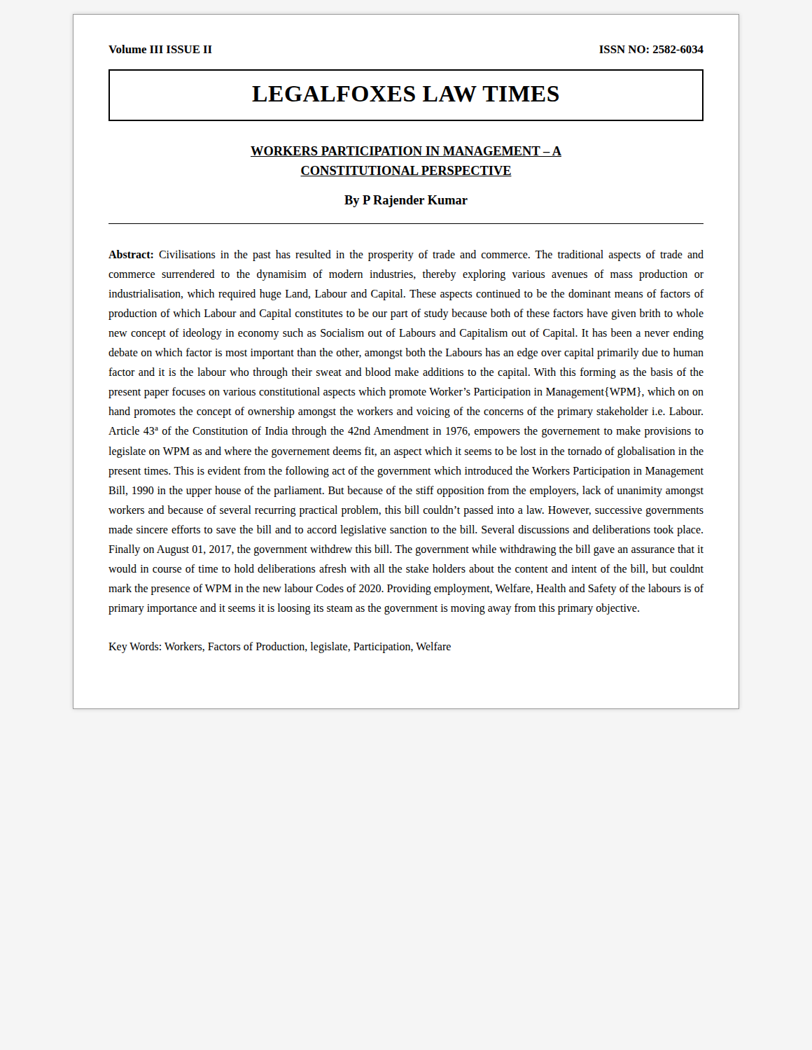Volume III ISSUE II ISSN NO: 2582-6034
LEGALFOXES LAW TIMES
WORKERS PARTICIPATION IN MANAGEMENT – A
CONSTITUTIONAL PERSPECTIVE
By P Rajender Kumar
Abstract: Civilisations in the past has resulted in the prosperity of trade and commerce. The traditional aspects of trade and commerce surrendered to the dynamisim of modern industries, thereby exploring various avenues of mass production or industrialisation, which required huge Land, Labour and Capital. These aspects continued to be the dominant means of factors of production of which Labour and Capital constitutes to be our part of study because both of these factors have given brith to whole new concept of ideology in economy such as Socialism out of Labours and Capitalism out of Capital. It has been a never ending debate on which factor is most important than the other, amongst both the Labours has an edge over capital primarily due to human factor and it is the labour who through their sweat and blood make additions to the capital. With this forming as the basis of the present paper focuses on various constitutional aspects which promote Worker’s Participation in Management{WPM}, which on on hand promotes the concept of ownership amongst the workers and voicing of the concerns of the primary stakeholder i.e. Labour. Article 43a of the Constitution of India through the 42nd Amendment in 1976, empowers the governement to make provisions to legislate on WPM as and where the governement deems fit, an aspect which it seems to be lost in the tornado of globalisation in the present times. This is evident from the following act of the government which introduced the Workers Participation in Management Bill, 1990 in the upper house of the parliament. But because of the stiff opposition from the employers, lack of unanimity amongst workers and because of several recurring practical problem, this bill couldn’t passed into a law. However, successive governments made sincere efforts to save the bill and to accord legislative sanction to the bill. Several discussions and deliberations took place. Finally on August 01, 2017, the government withdrew this bill. The government while withdrawing the bill gave an assurance that it would in course of time to hold deliberations afresh with all the stake holders about the content and intent of the bill, but couldnt mark the presence of WPM in the new labour Codes of 2020. Providing employment, Welfare, Health and Safety of the labours is of primary importance and it seems it is loosing its steam as the government is moving away from this primary objective.
Key Words: Workers, Factors of Production, legislate, Participation, Welfare